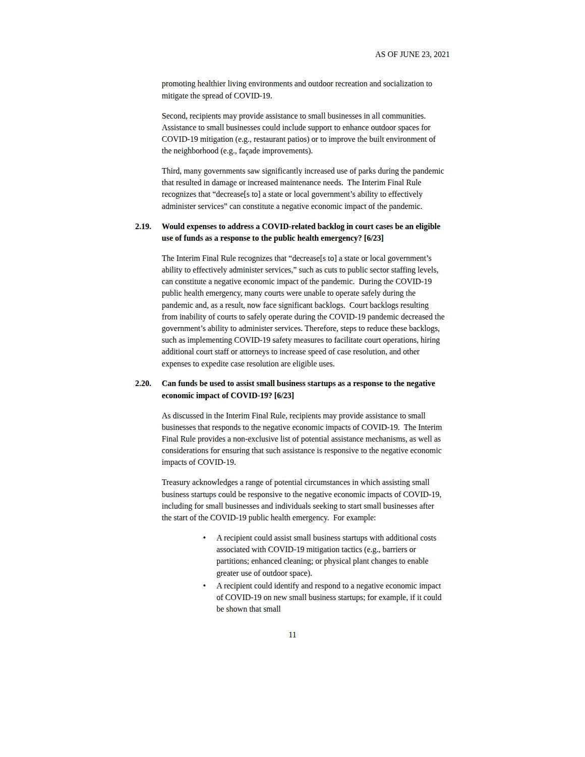AS OF JUNE 23, 2021
promoting healthier living environments and outdoor recreation and socialization to mitigate the spread of COVID-19.
Second, recipients may provide assistance to small businesses in all communities. Assistance to small businesses could include support to enhance outdoor spaces for COVID-19 mitigation (e.g., restaurant patios) or to improve the built environment of the neighborhood (e.g., façade improvements).
Third, many governments saw significantly increased use of parks during the pandemic that resulted in damage or increased maintenance needs. The Interim Final Rule recognizes that “decrease[s to] a state or local government’s ability to effectively administer services” can constitute a negative economic impact of the pandemic.
2.19.
Would expenses to address a COVID-related backlog in court cases be an eligible use of funds as a response to the public health emergency? [6/23]
The Interim Final Rule recognizes that “decrease[s to] a state or local government’s ability to effectively administer services,” such as cuts to public sector staffing levels, can constitute a negative economic impact of the pandemic. During the COVID-19 public health emergency, many courts were unable to operate safely during the pandemic and, as a result, now face significant backlogs. Court backlogs resulting from inability of courts to safely operate during the COVID-19 pandemic decreased the government’s ability to administer services. Therefore, steps to reduce these backlogs, such as implementing COVID-19 safety measures to facilitate court operations, hiring additional court staff or attorneys to increase speed of case resolution, and other expenses to expedite case resolution are eligible uses.
2.20.
Can funds be used to assist small business startups as a response to the negative economic impact of COVID-19? [6/23]
As discussed in the Interim Final Rule, recipients may provide assistance to small businesses that responds to the negative economic impacts of COVID-19. The Interim Final Rule provides a non-exclusive list of potential assistance mechanisms, as well as considerations for ensuring that such assistance is responsive to the negative economic impacts of COVID-19.
Treasury acknowledges a range of potential circumstances in which assisting small business startups could be responsive to the negative economic impacts of COVID-19, including for small businesses and individuals seeking to start small businesses after the start of the COVID-19 public health emergency. For example:
A recipient could assist small business startups with additional costs associated with COVID-19 mitigation tactics (e.g., barriers or partitions; enhanced cleaning; or physical plant changes to enable greater use of outdoor space).
A recipient could identify and respond to a negative economic impact of COVID-19 on new small business startups; for example, if it could be shown that small
11